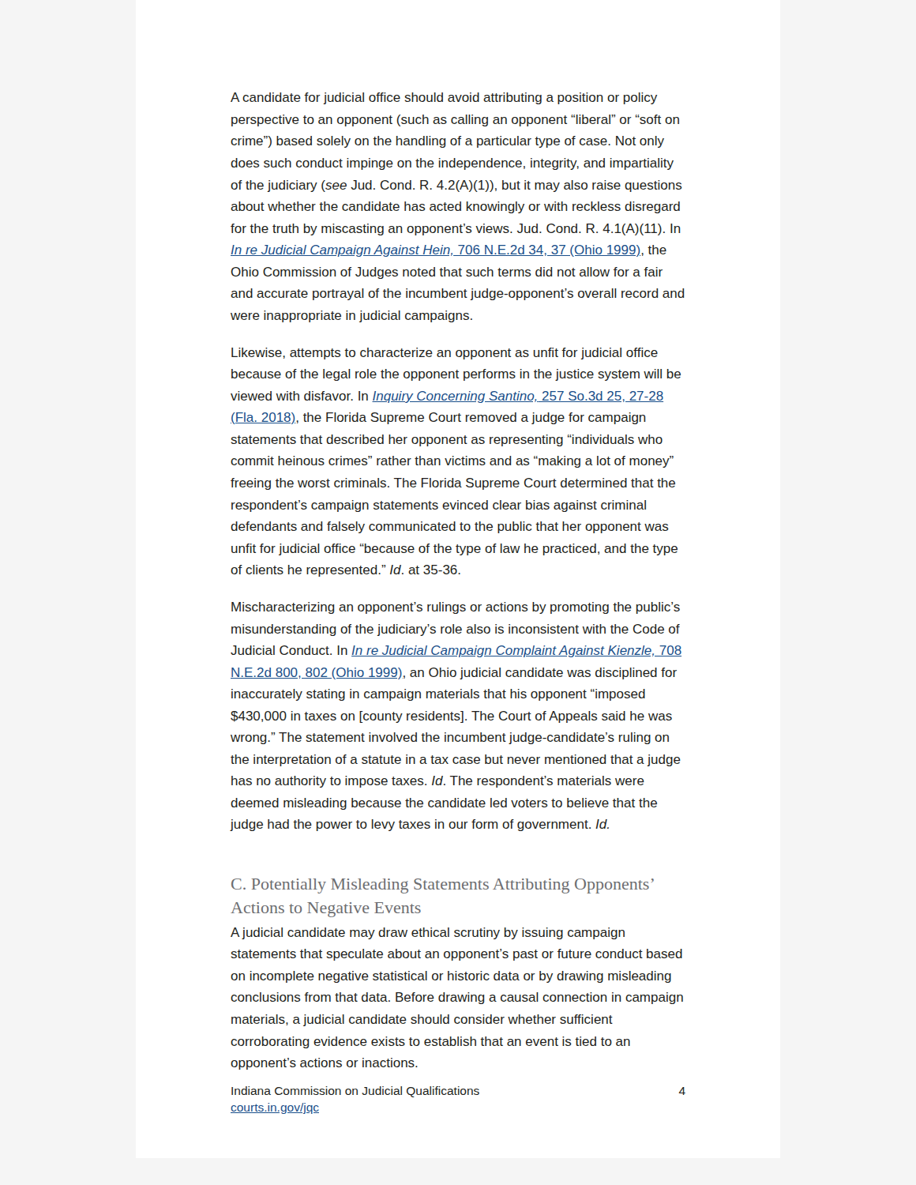A candidate for judicial office should avoid attributing a position or policy perspective to an opponent (such as calling an opponent “liberal” or “soft on crime”) based solely on the handling of a particular type of case. Not only does such conduct impinge on the independence, integrity, and impartiality of the judiciary (see Jud. Cond. R. 4.2(A)(1)), but it may also raise questions about whether the candidate has acted knowingly or with reckless disregard for the truth by miscasting an opponent’s views. Jud. Cond. R. 4.1(A)(11). In In re Judicial Campaign Against Hein, 706 N.E.2d 34, 37 (Ohio 1999), the Ohio Commission of Judges noted that such terms did not allow for a fair and accurate portrayal of the incumbent judge-opponent’s overall record and were inappropriate in judicial campaigns.
Likewise, attempts to characterize an opponent as unfit for judicial office because of the legal role the opponent performs in the justice system will be viewed with disfavor. In Inquiry Concerning Santino, 257 So.3d 25, 27-28 (Fla. 2018), the Florida Supreme Court removed a judge for campaign statements that described her opponent as representing “individuals who commit heinous crimes” rather than victims and as “making a lot of money” freeing the worst criminals. The Florida Supreme Court determined that the respondent’s campaign statements evinced clear bias against criminal defendants and falsely communicated to the public that her opponent was unfit for judicial office “because of the type of law he practiced, and the type of clients he represented.” Id. at 35-36.
Mischaracterizing an opponent’s rulings or actions by promoting the public’s misunderstanding of the judiciary’s role also is inconsistent with the Code of Judicial Conduct. In In re Judicial Campaign Complaint Against Kienzle, 708 N.E.2d 800, 802 (Ohio 1999), an Ohio judicial candidate was disciplined for inaccurately stating in campaign materials that his opponent “imposed $430,000 in taxes on [county residents]. The Court of Appeals said he was wrong.” The statement involved the incumbent judge-candidate’s ruling on the interpretation of a statute in a tax case but never mentioned that a judge has no authority to impose taxes. Id. The respondent’s materials were deemed misleading because the candidate led voters to believe that the judge had the power to levy taxes in our form of government. Id.
C. Potentially Misleading Statements Attributing Opponents’ Actions to Negative Events
A judicial candidate may draw ethical scrutiny by issuing campaign statements that speculate about an opponent’s past or future conduct based on incomplete negative statistical or historic data or by drawing misleading conclusions from that data. Before drawing a causal connection in campaign materials, a judicial candidate should consider whether sufficient corroborating evidence exists to establish that an event is tied to an opponent’s actions or inactions.
Indiana Commission on Judicial Qualifications
courts.in.gov/jqc
4